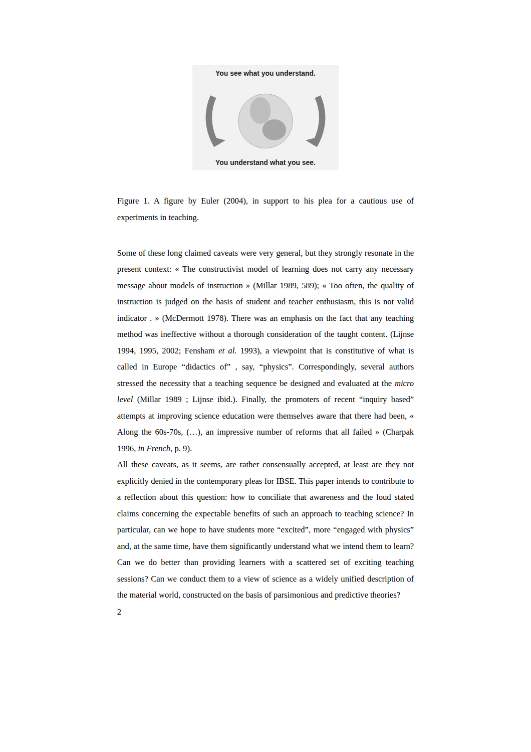Figure 1. A figure by Euler (2004), in support to his plea for a cautious use of experiments in teaching.
Some of these long claimed caveats were very general, but they strongly resonate in the present context: « The constructivist model of learning does not carry any necessary message about models of instruction » (Millar 1989, 589); « Too often, the quality of instruction is judged on the basis of student and teacher enthusiasm, this is not valid indicator . » (McDermott 1978). There was an emphasis on the fact that any teaching method was ineffective without a thorough consideration of the taught content. (Lijnse 1994, 1995, 2002; Fensham et al. 1993), a viewpoint that is constitutive of what is called in Europe “didactics of” , say, “physics”. Correspondingly, several authors stressed the necessity that a teaching sequence be designed and evaluated at the micro level (Millar 1989 ; Lijnse ibid.). Finally, the promoters of recent “inquiry based” attempts at improving science education were themselves aware that there had been, « Along the 60s-70s, (…), an impressive number of reforms that all failed » (Charpak 1996, in French, p. 9).
All these caveats, as it seems, are rather consensually accepted, at least are they not explicitly denied in the contemporary pleas for IBSE. This paper intends to contribute to a reflection about this question: how to conciliate that awareness and the loud stated claims concerning the expectable benefits of such an approach to teaching science? In particular, can we hope to have students more “excited”, more “engaged with physics” and, at the same time, have them significantly understand what we intend them to learn? Can we do better than providing learners with a scattered set of exciting teaching sessions? Can we conduct them to a view of science as a widely unified description of the material world, constructed on the basis of parsimonious and predictive theories?
2